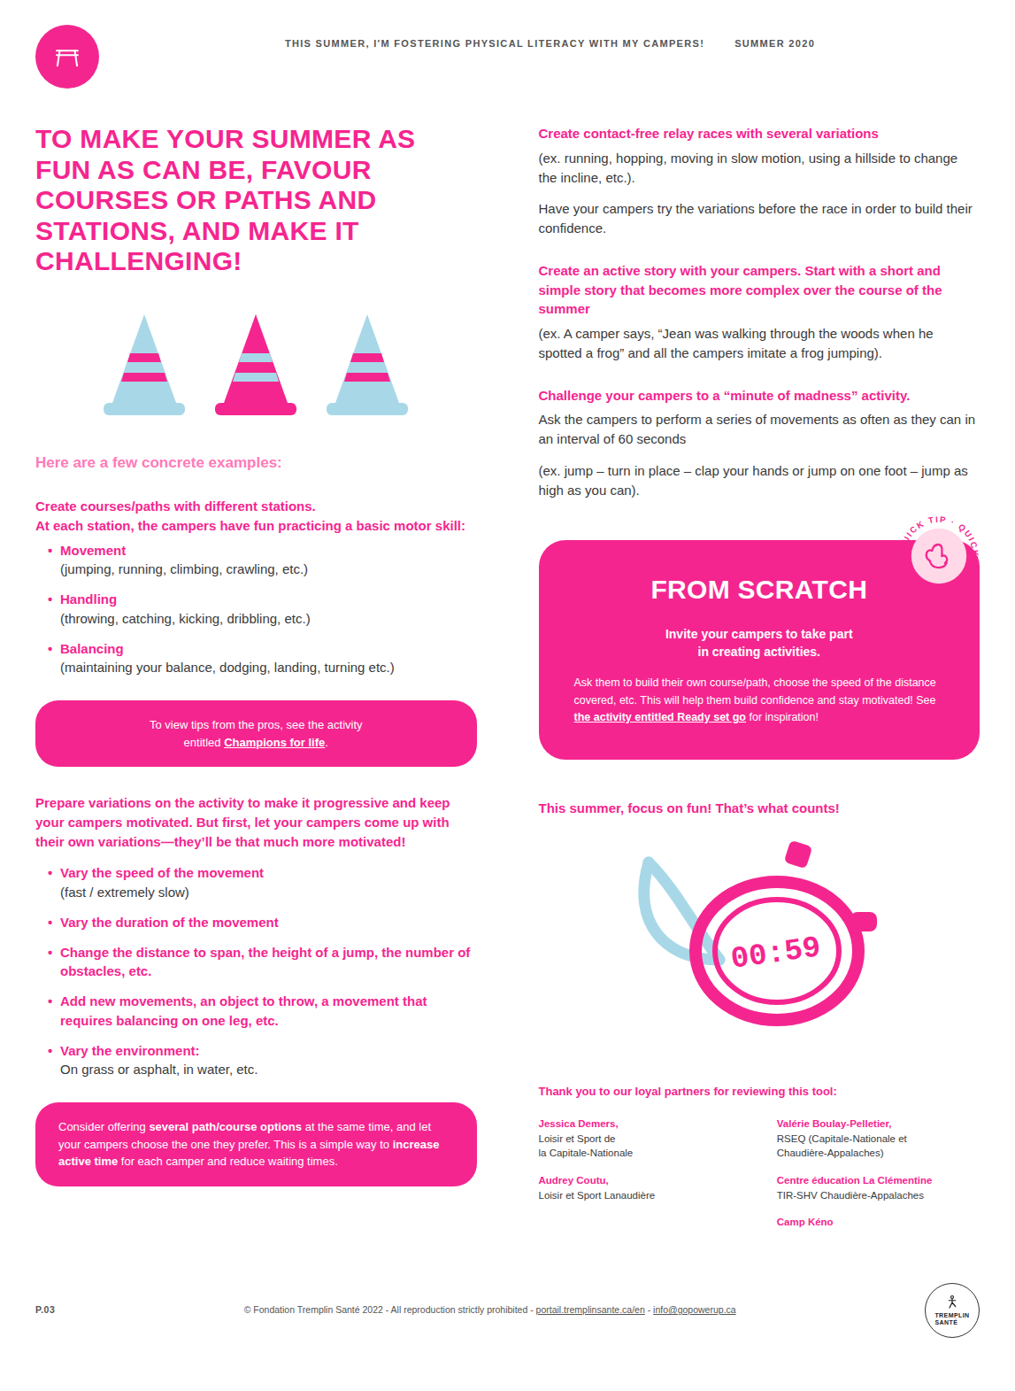This summer, I'm fostering physical literacy with my campers! Summer 2020
To make your summer as fun as can be, favour courses or paths and stations, and make it challenging!
Here are a few concrete examples:
Create courses/paths with different stations.
At each station, the campers have fun practicing a basic motor skill:
Movement (jumping, running, climbing, crawling, etc.)
Handling (throwing, catching, kicking, dribbling, etc.)
Balancing (maintaining your balance, dodging, landing, turning etc.)
To view tips from the pros, see the activity
entitled Champions for life.
Prepare variations on the activity to make it progressive and keep your campers motivated. But first, let your campers come up with their own variations—they’ll be that much more motivated!
Vary the speed of the movement (fast / extremely slow)
Vary the duration of the movement
Change the distance to span, the height of a jump, the number of obstacles, etc.
Add new movements, an object to throw, a movement that requires balancing on one leg, etc.
Vary the environment: On grass or asphalt, in water, etc.
Consider offering several path/course options at the same time, and let your campers choose the one they prefer. This is a simple way to increase active time for each camper and reduce waiting times.
Create contact-free relay races with several variations
(ex. running, hopping, moving in slow motion, using a hillside to change the incline, etc.).
Have your campers try the variations before the race in order to build their confidence.
Create an active story with your campers. Start with a short and simple story that becomes more complex over the course of the summer
(ex. A camper says, “Jean was walking through the woods when he spotted a frog” and all the campers imitate a frog jumping).
Challenge your campers to a “minute of madness” activity.
Ask the campers to perform a series of movements as often as they can in an interval of 60 seconds
(ex. jump – turn in place – clap your hands or jump on one foot – jump as high as you can).
QUICK TIP · QUICK TIP · QUICK TIP ·
From Scratch
Invite your campers to take part
in creating activities.
Ask them to build their own course/path, choose the speed of the distance covered, etc. This will help them build confidence and stay motivated! See the activity entitled Ready set go for inspiration!
This summer, focus on fun! That’s what counts!
00:59
Thank you to our loyal partners for reviewing this tool:
Jessica Demers,
Loisir et Sport de
la Capitale-Nationale
Audrey Coutu,
Loisir et Sport Lanaudière
Valérie Boulay-Pelletier,
RSEQ (Capitale-Nationale et
Chaudière-Appalaches)
Centre éducation La Clémentine
TIR-SHV Chaudière-Appalaches
Camp Kéno
P.03
© Fondation Tremplin Santé 2022 - All reproduction strictly prohibited - portail.tremplinsante.ca/en - info@gopowerup.ca
Tremplin
Santé